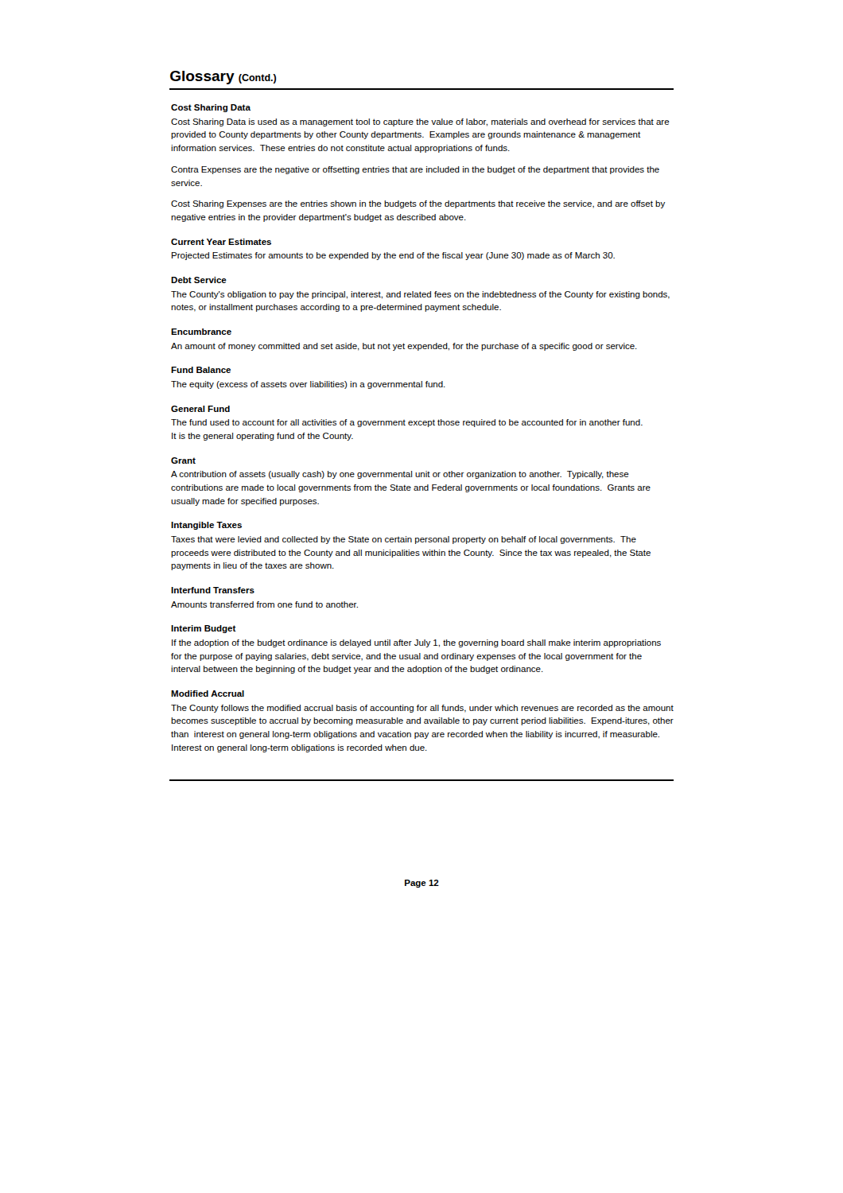Glossary (Contd.)
Cost Sharing Data
Cost Sharing Data is used as a management tool to capture the value of labor, materials and overhead for services that are provided to County departments by other County departments. Examples are grounds maintenance & management information services. These entries do not constitute actual appropriations of funds.
Contra Expenses are the negative or offsetting entries that are included in the budget of the department that provides the service.
Cost Sharing Expenses are the entries shown in the budgets of the departments that receive the service, and are offset by negative entries in the provider department's budget as described above.
Current Year Estimates
Projected Estimates for amounts to be expended by the end of the fiscal year (June 30) made as of March 30.
Debt Service
The County's obligation to pay the principal, interest, and related fees on the indebtedness of the County for existing bonds, notes, or installment purchases according to a pre-determined payment schedule.
Encumbrance
An amount of money committed and set aside, but not yet expended, for the purchase of a specific good or service.
Fund Balance
The equity (excess of assets over liabilities) in a governmental fund.
General Fund
The fund used to account for all activities of a government except those required to be accounted for in another fund.
It is the general operating fund of the County.
Grant
A contribution of assets (usually cash) by one governmental unit or other organization to another. Typically, these contributions are made to local governments from the State and Federal governments or local foundations. Grants are usually made for specified purposes.
Intangible Taxes
Taxes that were levied and collected by the State on certain personal property on behalf of local governments. The proceeds were distributed to the County and all municipalities within the County. Since the tax was repealed, the State payments in lieu of the taxes are shown.
Interfund Transfers
Amounts transferred from one fund to another.
Interim Budget
If the adoption of the budget ordinance is delayed until after July 1, the governing board shall make interim appropriations for the purpose of paying salaries, debt service, and the usual and ordinary expenses of the local government for the interval between the beginning of the budget year and the adoption of the budget ordinance.
Modified Accrual
The County follows the modified accrual basis of accounting for all funds, under which revenues are recorded as the amount becomes susceptible to accrual by becoming measurable and available to pay current period liabilities. Expend-itures, other than interest on general long-term obligations and vacation pay are recorded when the liability is incurred, if measurable. Interest on general long-term obligations is recorded when due.
Page 12